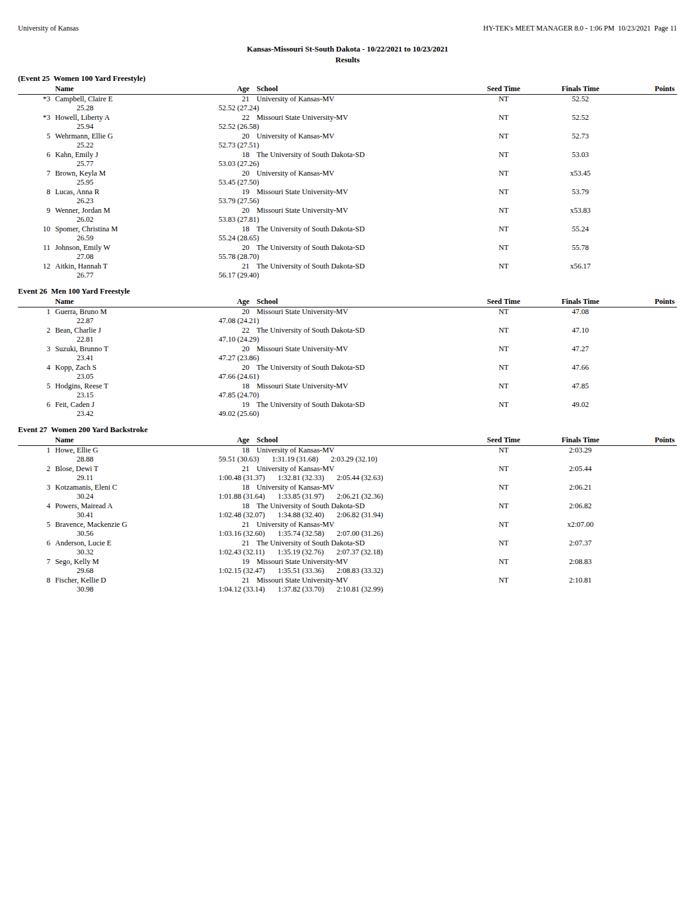University of Kansas
HY-TEK's MEET MANAGER 8.0 - 1:06 PM 10/23/2021 Page 11
Kansas-Missouri St-South Dakota - 10/22/2021 to 10/23/2021
Results
(Event 25 Women 100 Yard Freestyle)
| | Name | Age | School | Seed Time | Finals Time | Points |
| --- | --- | --- | --- | --- | --- | --- |
| *3 | Campbell, Claire E | 21 | University of Kansas-MV | NT | 52.52 | |
| | 25.28 | 52.52 (27.24) |
| *3 | Howell, Liberty A | 22 | Missouri State University-MV | NT | 52.52 | |
| | 25.94 | 52.52 (26.58) |
| 5 | Wehrmann, Ellie G | 20 | University of Kansas-MV | NT | 52.73 | |
| | 25.22 | 52.73 (27.51) |
| 6 | Kahn, Emily J | 18 | The University of South Dakota-SD | NT | 53.03 | |
| | 25.77 | 53.03 (27.26) |
| 7 | Brown, Keyla M | 20 | University of Kansas-MV | NT | x53.45 | |
| | 25.95 | 53.45 (27.50) |
| 8 | Lucas, Anna R | 19 | Missouri State University-MV | NT | 53.79 | |
| | 26.23 | 53.79 (27.56) |
| 9 | Wenner, Jordan M | 20 | Missouri State University-MV | NT | x53.83 | |
| | 26.02 | 53.83 (27.81) |
| 10 | Spomer, Christina M | 18 | The University of South Dakota-SD | NT | 55.24 | |
| | 26.59 | 55.24 (28.65) |
| 11 | Johnson, Emily W | 20 | The University of South Dakota-SD | NT | 55.78 | |
| | 27.08 | 55.78 (28.70) |
| 12 | Aitkin, Hannah T | 21 | The University of South Dakota-SD | NT | x56.17 | |
| | 26.77 | 56.17 (29.40) |
Event 26 Men 100 Yard Freestyle
| | Name | Age | School | Seed Time | Finals Time | Points |
| --- | --- | --- | --- | --- | --- | --- |
| 1 | Guerra, Bruno M | 20 | Missouri State University-MV | NT | 47.08 | |
| | 22.87 | 47.08 (24.21) |
| 2 | Bean, Charlie J | 22 | The University of South Dakota-SD | NT | 47.10 | |
| | 22.81 | 47.10 (24.29) |
| 3 | Suzuki, Brunno T | 20 | Missouri State University-MV | NT | 47.27 | |
| | 23.41 | 47.27 (23.86) |
| 4 | Kopp, Zach S | 20 | The University of South Dakota-SD | NT | 47.66 | |
| | 23.05 | 47.66 (24.61) |
| 5 | Hodgins, Reese T | 18 | Missouri State University-MV | NT | 47.85 | |
| | 23.15 | 47.85 (24.70) |
| 6 | Feit, Caden J | 19 | The University of South Dakota-SD | NT | 49.02 | |
| | 23.42 | 49.02 (25.60) |
Event 27 Women 200 Yard Backstroke
| | Name | Age | School | Seed Time | Finals Time | Points |
| --- | --- | --- | --- | --- | --- | --- |
| 1 | Howe, Ellie G | 18 | University of Kansas-MV | NT | 2:03.29 | |
| | 28.88 | 59.51 (30.63) 1:31.19 (31.68) 2:03.29 (32.10) |
| 2 | Blose, Dewi T | 21 | University of Kansas-MV | NT | 2:05.44 | |
| | 29.11 | 1:00.48 (31.37) 1:32.81 (32.33) 2:05.44 (32.63) |
| 3 | Kotzamanis, Eleni C | 18 | University of Kansas-MV | NT | 2:06.21 | |
| | 30.24 | 1:01.88 (31.64) 1:33.85 (31.97) 2:06.21 (32.36) |
| 4 | Powers, Mairead A | 18 | The University of South Dakota-SD | NT | 2:06.82 | |
| | 30.41 | 1:02.48 (32.07) 1:34.88 (32.40) 2:06.82 (31.94) |
| 5 | Bravence, Mackenzie G | 21 | University of Kansas-MV | NT | x2:07.00 | |
| | 30.56 | 1:03.16 (32.60) 1:35.74 (32.58) 2:07.00 (31.26) |
| 6 | Anderson, Lucie E | 21 | The University of South Dakota-SD | NT | 2:07.37 | |
| | 30.32 | 1:02.43 (32.11) 1:35.19 (32.76) 2:07.37 (32.18) |
| 7 | Sego, Kelly M | 19 | Missouri State University-MV | NT | 2:08.83 | |
| | 29.68 | 1:02.15 (32.47) 1:35.51 (33.36) 2:08.83 (33.32) |
| 8 | Fischer, Kellie D | 21 | Missouri State University-MV | NT | 2:10.81 | |
| | 30.98 | 1:04.12 (33.14) 1:37.82 (33.70) 2:10.81 (32.99) |